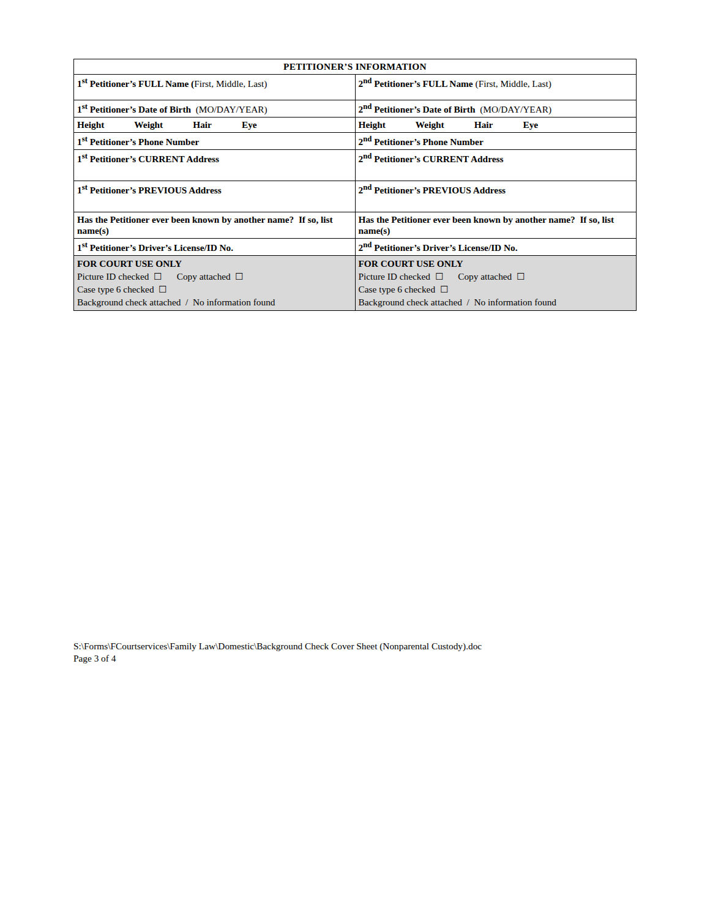| PETITIONER’S INFORMATION |
| --- |
| 1 st Petitioner’s FULL Name ( First, Middle, Last) | 2 nd Petitioner’s FULL Name (First, Middle, Last) |
| 1 st Petitioner’s Date of Birth (MO/DAY/YEAR) | 2 nd Petitioner’s Date of Birth (MO/DAY/YEAR) |
| Height Weight Hair Eye | Height Weight Hair Eye |
| 1 st Petitioner’s Phone Number | 2 nd Petitioner’s Phone Number |
| 1 st Petitioner’s CURRENT Address | 2 nd Petitioner’s CURRENT Address |
| 1 st Petitioner’s PREVIOUS Address | 2 nd Petitioner’s PREVIOUS Address |
| Has the Petitioner ever been known by another name? If so, list name(s) | Has the Petitioner ever been known by another name? If so, list name(s) |
| 1 st Petitioner’s Driver’s License/ID No. | 2 nd Petitioner’s Driver’s License/ID No. |
| FOR COURT USE ONLY Picture ID checked ☐ Copy attached ☐ Case type 6 checked ☐ Background check attached / No information found | FOR COURT USE ONLY Picture ID checked ☐ Copy attached ☐ Case type 6 checked ☐ Background check attached / No information found |
S:\Forms\FCourtservices\Family Law\Domestic\Background Check Cover Sheet (Nonparental Custody).doc
Page 3 of 4